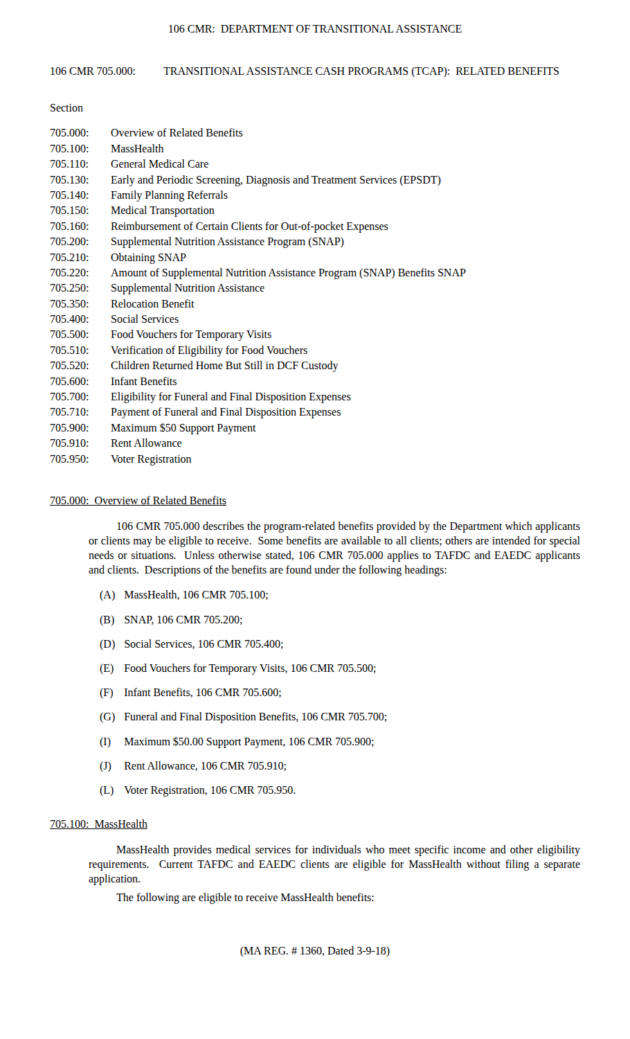106 CMR: DEPARTMENT OF TRANSITIONAL ASSISTANCE
106 CMR 705.000:
TRANSITIONAL ASSISTANCE CASH PROGRAMS (TCAP): RELATED BENEFITS
Section
705.000: Overview of Related Benefits
705.100: MassHealth
705.110: General Medical Care
705.130: Early and Periodic Screening, Diagnosis and Treatment Services (EPSDT)
705.140: Family Planning Referrals
705.150: Medical Transportation
705.160: Reimbursement of Certain Clients for Out-of-pocket Expenses
705.200: Supplemental Nutrition Assistance Program (SNAP)
705.210: Obtaining SNAP
705.220: Amount of Supplemental Nutrition Assistance Program (SNAP) Benefits SNAP
705.250: Supplemental Nutrition Assistance
705.350: Relocation Benefit
705.400: Social Services
705.500: Food Vouchers for Temporary Visits
705.510: Verification of Eligibility for Food Vouchers
705.520: Children Returned Home But Still in DCF Custody
705.600: Infant Benefits
705.700: Eligibility for Funeral and Final Disposition Expenses
705.710: Payment of Funeral and Final Disposition Expenses
705.900: Maximum $50 Support Payment
705.910: Rent Allowance
705.950: Voter Registration
705.000: Overview of Related Benefits
106 CMR 705.000 describes the program-related benefits provided by the Department which applicants or clients may be eligible to receive. Some benefits are available to all clients; others are intended for special needs or situations. Unless otherwise stated, 106 CMR 705.000 applies to TAFDC and EAEDC applicants and clients. Descriptions of the benefits are found under the following headings:
(A) MassHealth, 106 CMR 705.100;
(B) SNAP, 106 CMR 705.200;
(D) Social Services, 106 CMR 705.400;
(E) Food Vouchers for Temporary Visits, 106 CMR 705.500;
(F) Infant Benefits, 106 CMR 705.600;
(G) Funeral and Final Disposition Benefits, 106 CMR 705.700;
(I) Maximum $50.00 Support Payment, 106 CMR 705.900;
(J) Rent Allowance, 106 CMR 705.910;
(L) Voter Registration, 106 CMR 705.950.
705.100: MassHealth
MassHealth provides medical services for individuals who meet specific income and other eligibility requirements. Current TAFDC and EAEDC clients are eligible for MassHealth without filing a separate application.
The following are eligible to receive MassHealth benefits:
(MA REG. # 1360, Dated 3-9-18)